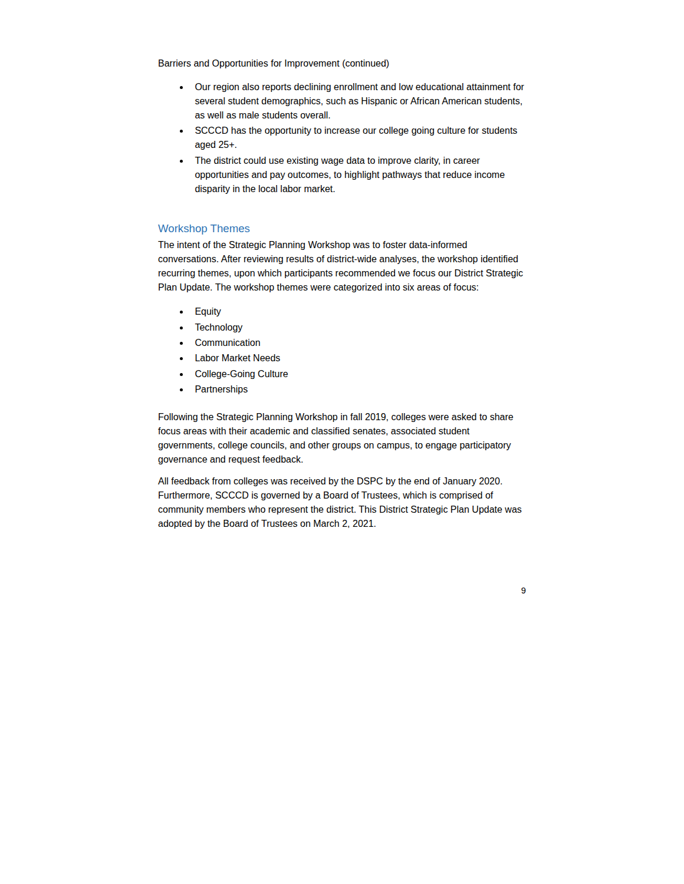Barriers and Opportunities for Improvement (continued)
Our region also reports declining enrollment and low educational attainment for several student demographics, such as Hispanic or African American students, as well as male students overall.
SCCCD has the opportunity to increase our college going culture for students aged 25+.
The district could use existing wage data to improve clarity, in career opportunities and pay outcomes, to highlight pathways that reduce income disparity in the local labor market.
Workshop Themes
The intent of the Strategic Planning Workshop was to foster data-informed conversations. After reviewing results of district-wide analyses, the workshop identified recurring themes, upon which participants recommended we focus our District Strategic Plan Update. The workshop themes were categorized into six areas of focus:
Equity
Technology
Communication
Labor Market Needs
College-Going Culture
Partnerships
Following the Strategic Planning Workshop in fall 2019, colleges were asked to share focus areas with their academic and classified senates, associated student governments, college councils, and other groups on campus, to engage participatory governance and request feedback.
All feedback from colleges was received by the DSPC by the end of January 2020. Furthermore, SCCCD is governed by a Board of Trustees, which is comprised of community members who represent the district. This District Strategic Plan Update was adopted by the Board of Trustees on March 2, 2021.
9